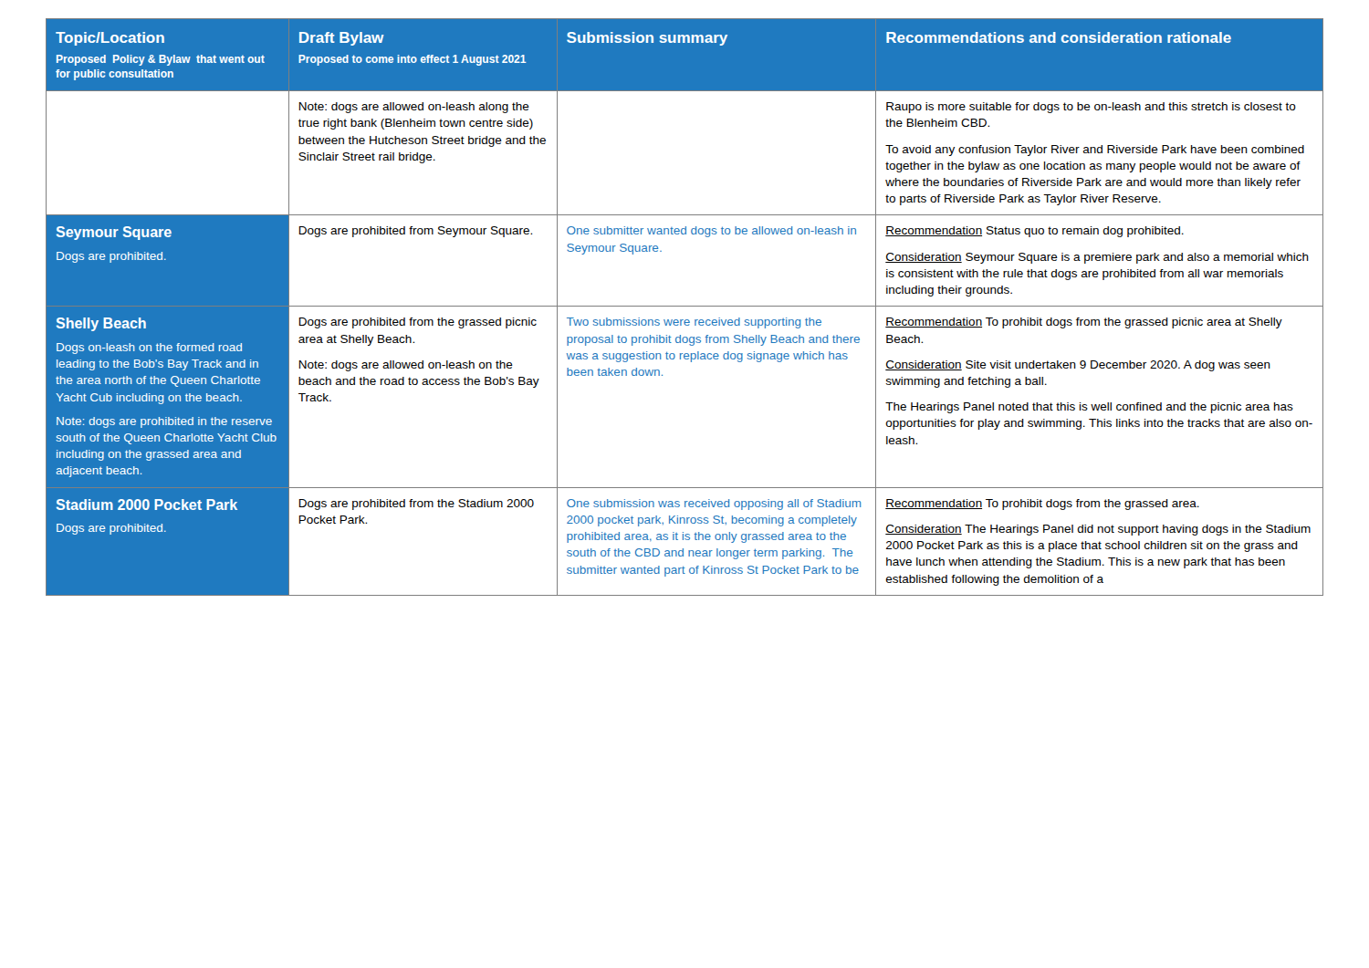| Topic/Location Proposed Policy & Bylaw that went out for public consultation | Draft Bylaw Proposed to come into effect 1 August 2021 | Submission summary | Recommendations and consideration rationale |
| --- | --- | --- | --- |
| | Note: dogs are allowed on-leash along the true right bank (Blenheim town centre side) between the Hutcheson Street bridge and the Sinclair Street rail bridge. | | Raupo is more suitable for dogs to be on-leash and this stretch is closest to the Blenheim CBD. To avoid any confusion Taylor River and Riverside Park have been combined together in the bylaw as one location as many people would not be aware of where the boundaries of Riverside Park are and would more than likely refer to parts of Riverside Park as Taylor River Reserve. |
| Seymour Square Dogs are prohibited. | Dogs are prohibited from Seymour Square. | One submitter wanted dogs to be allowed on-leash in Seymour Square. | Recommendation Status quo to remain dog prohibited. Consideration Seymour Square is a premiere park and also a memorial which is consistent with the rule that dogs are prohibited from all war memorials including their grounds. |
| Shelly Beach Dogs on-leash on the formed road leading to the Bob's Bay Track and in the area north of the Queen Charlotte Yacht Cub including on the beach. Note: dogs are prohibited in the reserve south of the Queen Charlotte Yacht Club including on the grassed area and adjacent beach. | Dogs are prohibited from the grassed picnic area at Shelly Beach. Note: dogs are allowed on-leash on the beach and the road to access the Bob's Bay Track. | Two submissions were received supporting the proposal to prohibit dogs from Shelly Beach and there was a suggestion to replace dog signage which has been taken down. | Recommendation To prohibit dogs from the grassed picnic area at Shelly Beach. Consideration Site visit undertaken 9 December 2020. A dog was seen swimming and fetching a ball. The Hearings Panel noted that this is well confined and the picnic area has opportunities for play and swimming. This links into the tracks that are also on-leash. |
| Stadium 2000 Pocket Park Dogs are prohibited. | Dogs are prohibited from the Stadium 2000 Pocket Park. | One submission was received opposing all of Stadium 2000 pocket park, Kinross St, becoming a completely prohibited area, as it is the only grassed area to the south of the CBD and near longer term parking. The submitter wanted part of Kinross St Pocket Park to be | Recommendation To prohibit dogs from the grassed area. Consideration The Hearings Panel did not support having dogs in the Stadium 2000 Pocket Park as this is a place that school children sit on the grass and have lunch when attending the Stadium. This is a new park that has been established following the demolition of a |